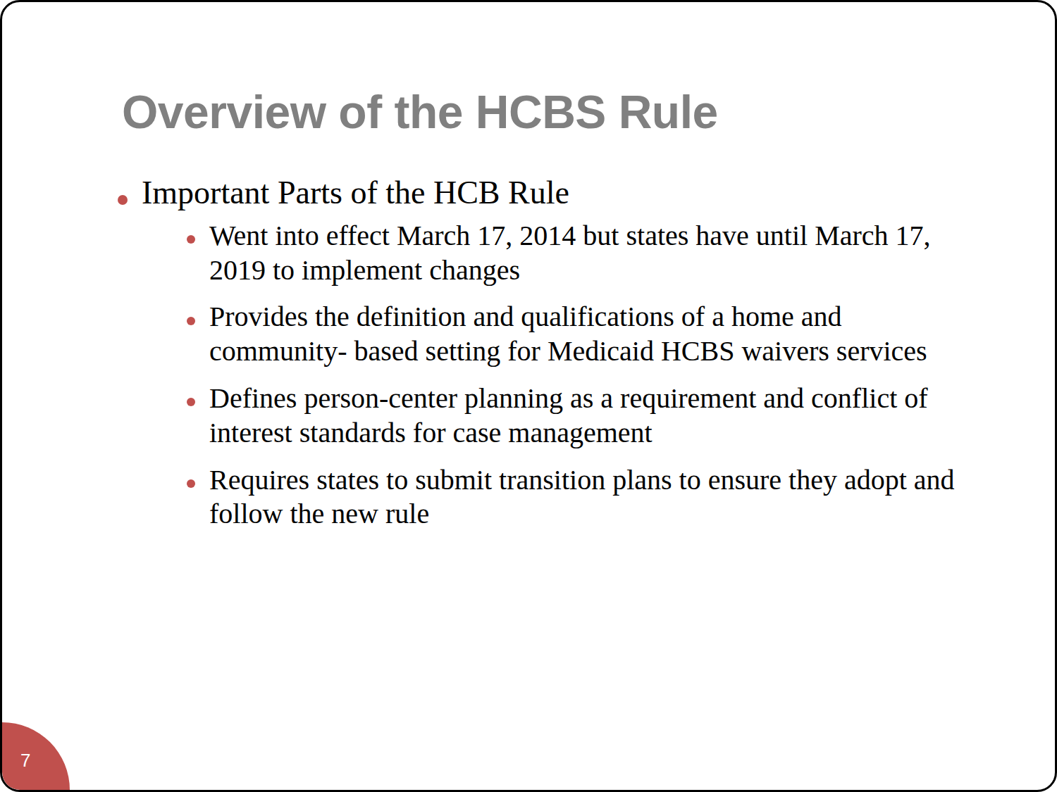Overview of the HCBS Rule
Important Parts of the HCB Rule
Went into effect March 17, 2014 but states have until March 17, 2019 to implement changes
Provides the definition and qualifications of a home and community- based setting for Medicaid HCBS waivers services
Defines person-center planning as a requirement and conflict of interest standards for case management
Requires states to submit transition plans to ensure they adopt and follow the new rule
7